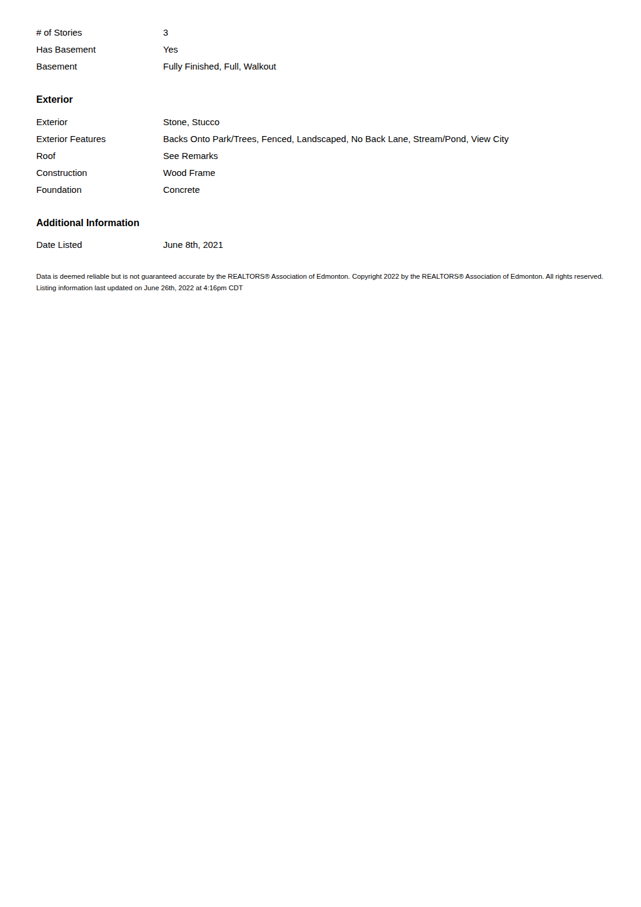| # of Stories | 3 |
| Has Basement | Yes |
| Basement | Fully Finished, Full, Walkout |
Exterior
| Exterior | Stone, Stucco |
| Exterior Features | Backs Onto Park/Trees, Fenced, Landscaped, No Back Lane, Stream/Pond, View City |
| Roof | See Remarks |
| Construction | Wood Frame |
| Foundation | Concrete |
Additional Information
| Date Listed | June 8th, 2021 |
Data is deemed reliable but is not guaranteed accurate by the REALTORS® Association of Edmonton. Copyright 2022 by the REALTORS® Association of Edmonton. All rights reserved.
Listing information last updated on June 26th, 2022 at 4:16pm CDT